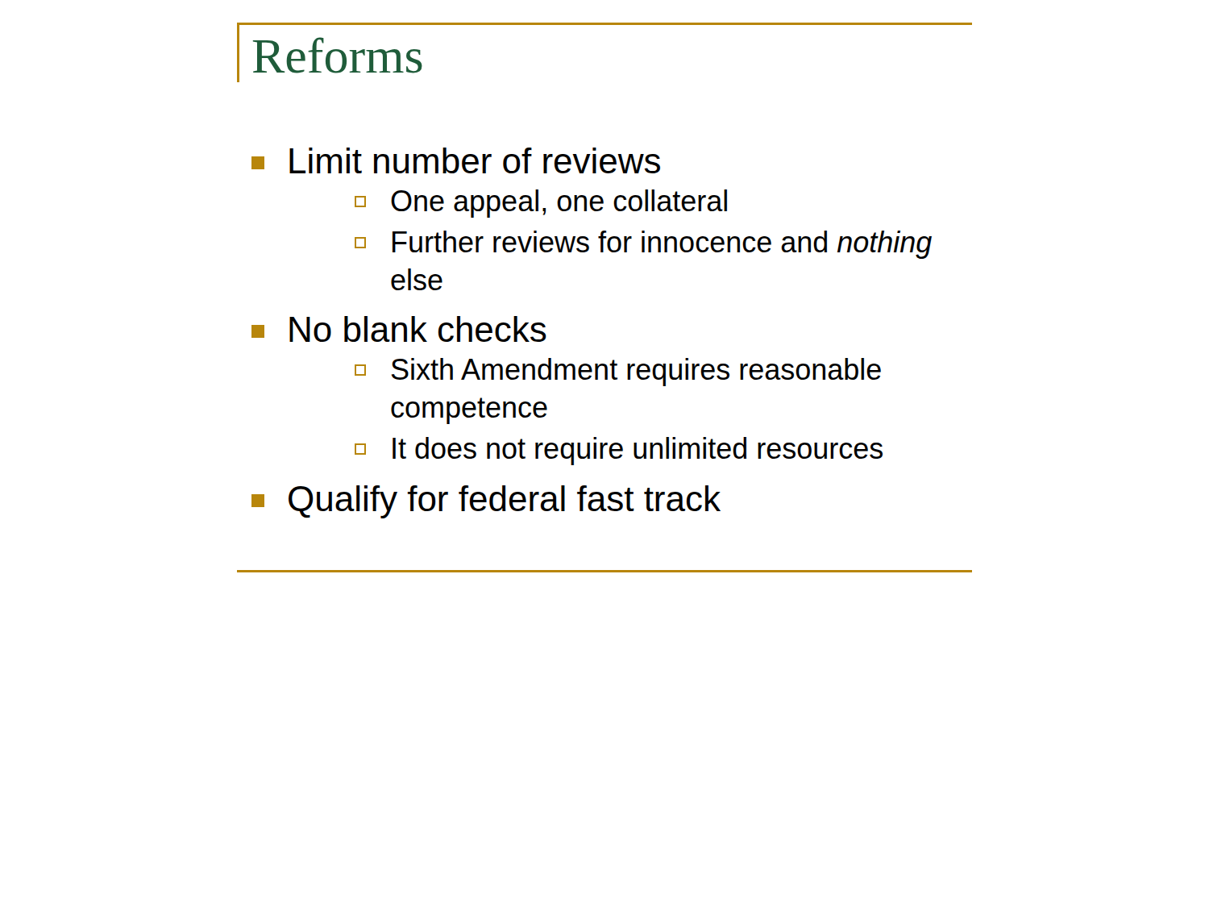Reforms
Limit number of reviews
One appeal, one collateral
Further reviews for innocence and nothing else
No blank checks
Sixth Amendment requires reasonable competence
It does not require unlimited resources
Qualify for federal fast track